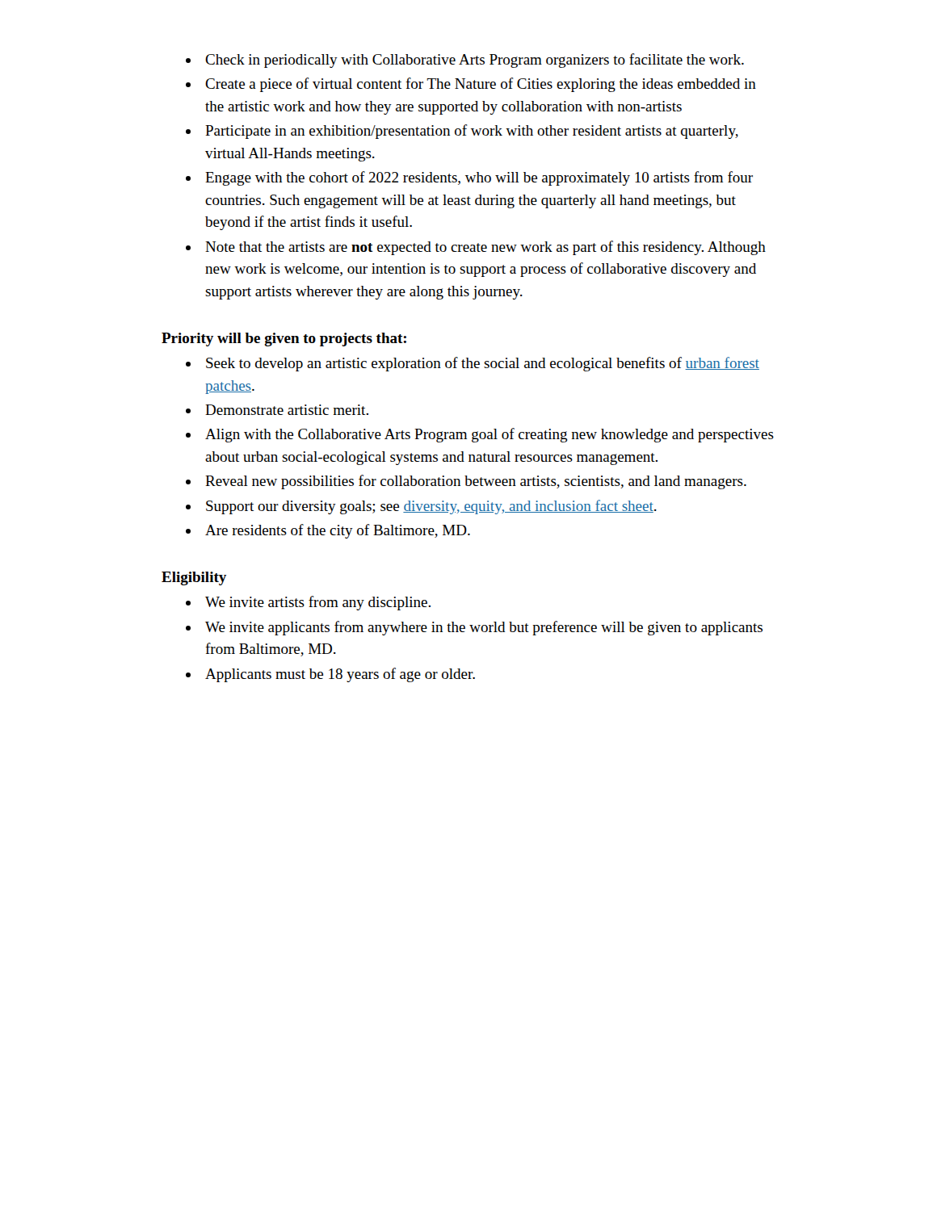Check in periodically with Collaborative Arts Program organizers to facilitate the work.
Create a piece of virtual content for The Nature of Cities exploring the ideas embedded in the artistic work and how they are supported by collaboration with non-artists
Participate in an exhibition/presentation of work with other resident artists at quarterly, virtual All-Hands meetings.
Engage with the cohort of 2022 residents, who will be approximately 10 artists from four countries. Such engagement will be at least during the quarterly all hand meetings, but beyond if the artist finds it useful.
Note that the artists are not expected to create new work as part of this residency. Although new work is welcome, our intention is to support a process of collaborative discovery and support artists wherever they are along this journey.
Priority will be given to projects that:
Seek to develop an artistic exploration of the social and ecological benefits of urban forest patches.
Demonstrate artistic merit.
Align with the Collaborative Arts Program goal of creating new knowledge and perspectives about urban social-ecological systems and natural resources management.
Reveal new possibilities for collaboration between artists, scientists, and land managers.
Support our diversity goals; see diversity, equity, and inclusion fact sheet.
Are residents of the city of Baltimore, MD.
Eligibility
We invite artists from any discipline.
We invite applicants from anywhere in the world but preference will be given to applicants from Baltimore, MD.
Applicants must be 18 years of age or older.